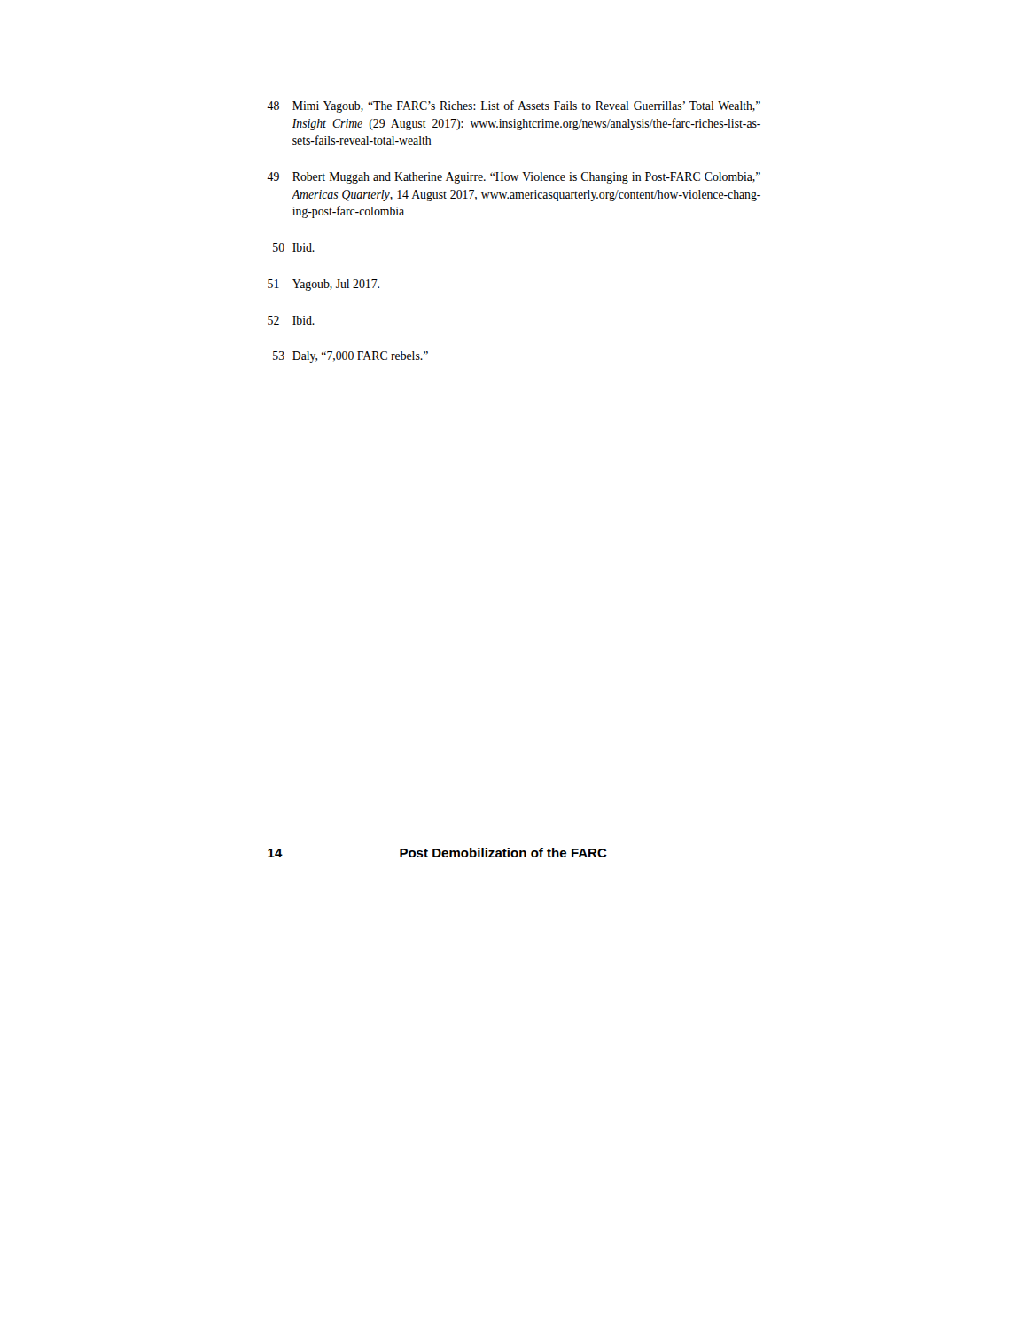48
Mimi Yagoub, “The FARC’s Riches: List of Assets Fails to Reveal Guerrillas’ Total Wealth,” Insight Crime (29 August 2017): www.insightcrime.org/news/analysis/the-farc-riches-list-assets-fails-reveal-total-wealth
49
Robert Muggah and Katherine Aguirre. “How Violence is Changing in Post-FARC Colombia,” Americas Quarterly, 14 August 2017, www.americasquarterly.org/content/how-violence-changing-post-farc-colombia
50
Ibid.
51
Yagoub, Jul 2017.
52
Ibid.
53
Daly, “7,000 FARC rebels.”
14
Post Demobilization of the FARC